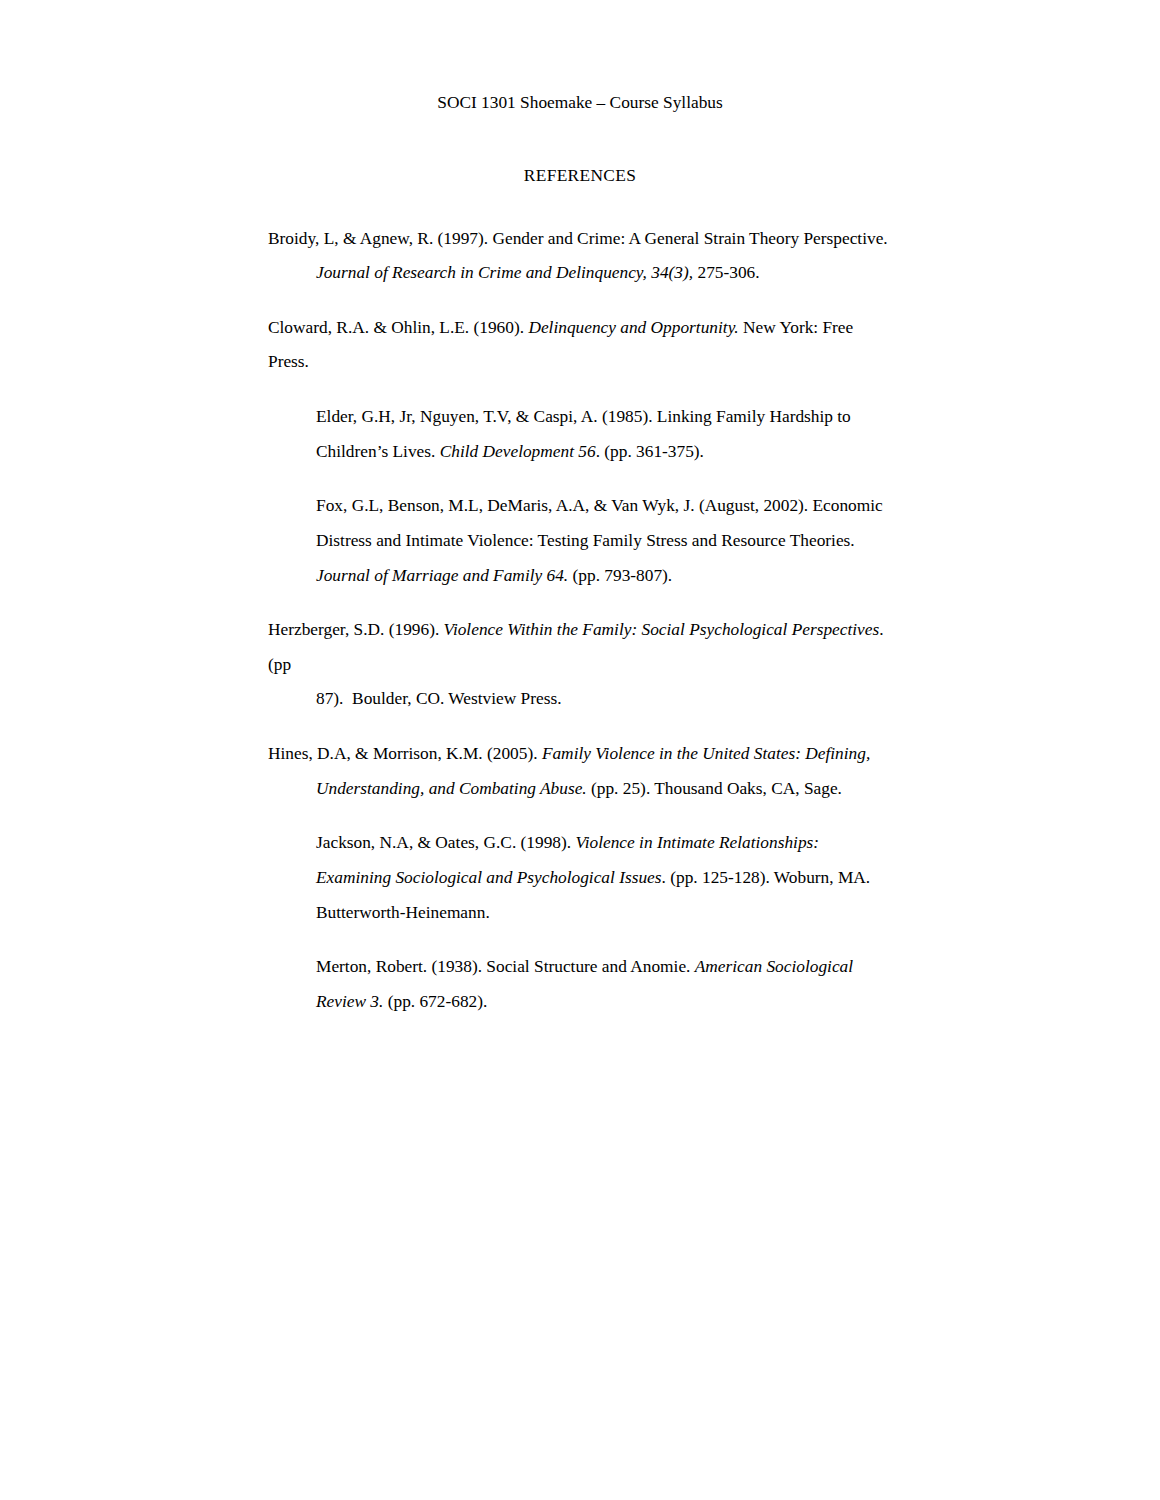SOCI 1301 Shoemake – Course Syllabus
REFERENCES
Broidy, L, & Agnew, R. (1997). Gender and Crime: A General Strain Theory Perspective. Journal of Research in Crime and Delinquency, 34(3), 275-306.
Cloward, R.A. & Ohlin, L.E. (1960). Delinquency and Opportunity. New York: Free Press.
Elder, G.H, Jr, Nguyen, T.V, & Caspi, A. (1985). Linking Family Hardship to Children’s Lives. Child Development 56. (pp. 361-375).
Fox, G.L, Benson, M.L, DeMaris, A.A, & Van Wyk, J. (August, 2002). Economic Distress and Intimate Violence: Testing Family Stress and Resource Theories. Journal of Marriage and Family 64. (pp. 793-807).
Herzberger, S.D. (1996). Violence Within the Family: Social Psychological Perspectives. (pp 87). Boulder, CO. Westview Press.
Hines, D.A, & Morrison, K.M. (2005). Family Violence in the United States: Defining, Understanding, and Combating Abuse. (pp. 25). Thousand Oaks, CA, Sage.
Jackson, N.A, & Oates, G.C. (1998). Violence in Intimate Relationships: Examining Sociological and Psychological Issues. (pp. 125-128). Woburn, MA. Butterworth-Heinemann.
Merton, Robert. (1938). Social Structure and Anomie. American Sociological Review 3. (pp. 672-682).